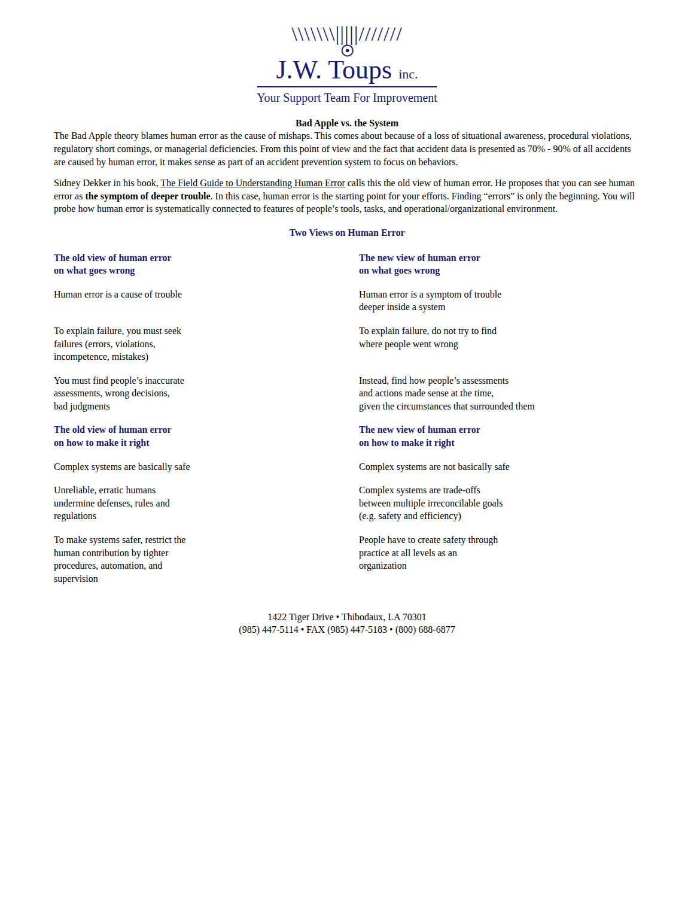\\\\\\\|||||///////
☉
J.W. Toups inc.
Your Support Team For Improvement
Bad Apple vs. the System
The Bad Apple theory blames human error as the cause of mishaps. This comes about because of a loss of situational awareness, procedural violations, regulatory short comings, or managerial deficiencies. From this point of view and the fact that accident data is presented as 70% - 90% of all accidents are caused by human error, it makes sense as part of an accident prevention system to focus on behaviors.
Sidney Dekker in his book, The Field Guide to Understanding Human Error calls this the old view of human error. He proposes that you can see human error as the symptom of deeper trouble. In this case, human error is the starting point for your efforts. Finding “errors” is only the beginning. You will probe how human error is systematically connected to features of people’s tools, tasks, and operational/organizational environment.
Two Views on Human Error
| The old view of human error on what goes wrong | The new view of human error on what goes wrong |
| Human error is a cause of trouble | Human error is a symptom of trouble deeper inside a system |
| To explain failure, you must seek failures (errors, violations, incompetence, mistakes) | To explain failure, do not try to find where people went wrong |
| You must find people’s inaccurate assessments, wrong decisions, bad judgments | Instead, find how people’s assessments and actions made sense at the time, given the circumstances that surrounded them |
| The old view of human error on how to make it right | The new view of human error on how to make it right |
| Complex systems are basically safe | Complex systems are not basically safe |
| Unreliable, erratic humans undermine defenses, rules and regulations | Complex systems are trade-offs between multiple irreconcilable goals (e.g. safety and efficiency) |
| To make systems safer, restrict the human contribution by tighter procedures, automation, and supervision | People have to create safety through practice at all levels as an organization |
1422 Tiger Drive • Thibodaux, LA 70301
(985) 447-5114 • FAX (985) 447-5183 • (800) 688-6877